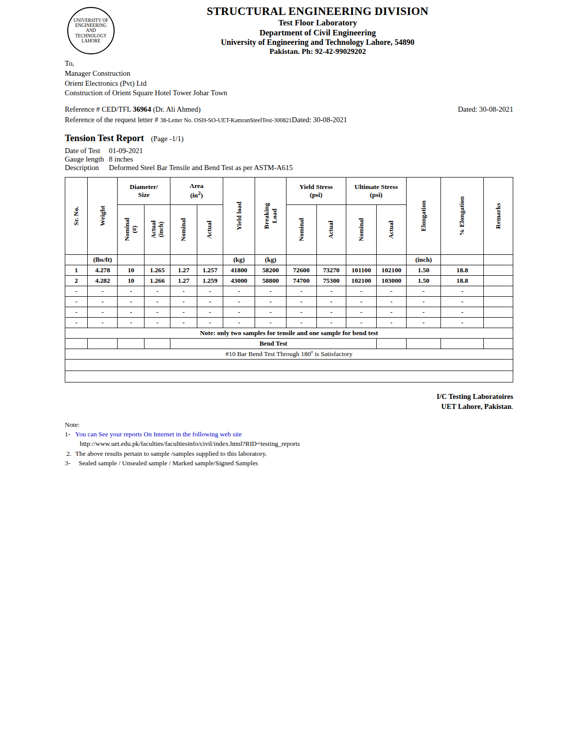UNIVERSITY OF ENGINEERING AND TECHNOLOGY LAHORE
STRUCTURAL ENGINEERING DIVISION
Test Floor Laboratory
Department of Civil Engineering
University of Engineering and Technology Lahore, 54890
Pakistan. Ph: 92-42-99029202
To,
Manager Construction
Orient Electronics (Pvt) Ltd
Construction of Orient Square Hotel Tower Johar Town
Reference # CED/TFL 36964 (Dr. Ali Ahmed) Dated: 30-08-2021
Reference of the request letter # 38-Letter No. OSH-SO-UET-KamranSteelTest-300821 Dated: 30-08-2021
Tension Test Report
(Page -1/1)
| Date of Test | 01-09-2021 |
| Gauge length | 8 inches |
| Description | Deformed Steel Bar Tensile and Bend Test as per ASTM-A615 |
| Sr. No. | Weight | Diameter/ Size | Area (in 2 ) | Yield load | Breaking Load | Yield Stress (psi) | Ultimate Stress (psi) | Elongation | % Elongation | Remarks |
| --- | --- | --- | --- | --- | --- | --- | --- | --- | --- | --- |
| Nominal (#) | Actual (inch) | Nominal | Actual | Nominal | Actual | Nominal | Actual |
| | (lbs/ft) | | | | | (kg) | (kg) | | | | | (inch) | | |
| 1 | 4.278 | 10 | 1.265 | 1.27 | 1.257 | 41800 | 58200 | 72600 | 73270 | 101100 | 102100 | 1.50 | 18.8 | |
| 2 | 4.282 | 10 | 1.266 | 1.27 | 1.259 | 43000 | 58800 | 74700 | 75300 | 102100 | 103000 | 1.50 | 18.8 | |
| - | - | - | - | - | - | - | - | - | - | - | - | - | - | |
| - | - | - | - | - | - | - | - | - | - | - | - | - | - | |
| - | - | - | - | - | - | - | - | - | - | - | - | - | - | |
| - | - | - | - | - | - | - | - | - | - | - | - | - | - | |
| Note: only two samples for tensile and one sample for bend test |
| | | | | Bend Test | | | | |
| #10 Bar Bend Test Through 180º is Satisfactory |
I/C Testing Laboratoires
UET Lahore, Pakistan.
Note:
1- You can See your reports On Internet in the following web site
http://www.uet.edu.pk/faculties/facultiesinfo/civil/index.html?RID=testing_reports
2. The above results pertain to sample /samples supplied to this laboratory.
3- Sealed sample / Unsealed sample / Marked sample/Signed Samples